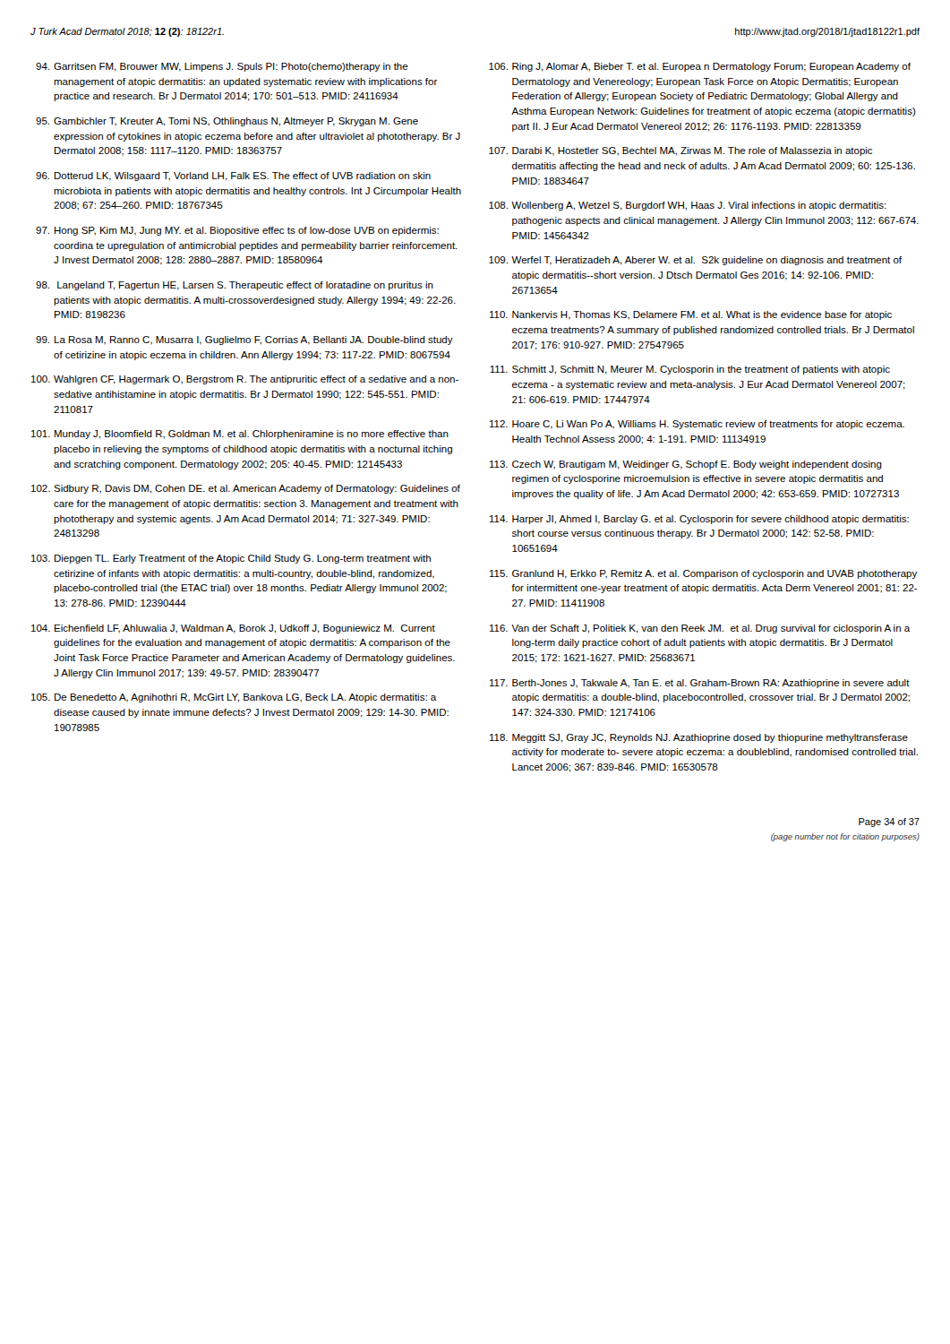J Turk Acad Dermatol 2018; 12 (2): 18122r1.
http://www.jtad.org/2018/1/jtad18122r1.pdf
94. Garritsen FM, Brouwer MW, Limpens J. Spuls PI: Photo(chemo)therapy in the management of atopic dermatitis: an updated systematic review with implications for practice and research. Br J Dermatol 2014; 170: 501–513. PMID: 24116934
95. Gambichler T, Kreuter A, Tomi NS, Othlinghaus N, Altmeyer P, Skrygan M. Gene expression of cytokines in atopic eczema before and after ultraviolet al phototherapy. Br J Dermatol 2008; 158: 1117–1120. PMID: 18363757
96. Dotterud LK, Wilsgaard T, Vorland LH, Falk ES. The effect of UVB radiation on skin microbiota in patients with atopic dermatitis and healthy controls. Int J Circumpolar Health 2008; 67: 254–260. PMID: 18767345
97. Hong SP, Kim MJ, Jung MY. et al. Biopositive effec ts of low-dose UVB on epidermis: coordina te upregulation of antimicrobial peptides and permeability barrier reinforcement. J Invest Dermatol 2008; 128: 2880–2887. PMID: 18580964
98. Langeland T, Fagertun HE, Larsen S. Therapeutic effect of loratadine on pruritus in patients with atopic dermatitis. A multi-crossoverdesigned study. Allergy 1994; 49: 22-26. PMID: 8198236
99. La Rosa M, Ranno C, Musarra I, Guglielmo F, Corrias A, Bellanti JA. Double-blind study of cetirizine in atopic eczema in children. Ann Allergy 1994; 73: 117-22. PMID: 8067594
100. Wahlgren CF, Hagermark O, Bergstrom R. The antipruritic effect of a sedative and a non-sedative antihistamine in atopic dermatitis. Br J Dermatol 1990; 122: 545-551. PMID: 2110817
101. Munday J, Bloomfield R, Goldman M. et al. Chlorpheniramine is no more effective than placebo in relieving the symptoms of childhood atopic dermatitis with a nocturnal itching and scratching component. Dermatology 2002; 205: 40-45. PMID: 12145433
102. Sidbury R, Davis DM, Cohen DE. et al. American Academy of Dermatology: Guidelines of care for the management of atopic dermatitis: section 3. Management and treatment with phototherapy and systemic agents. J Am Acad Dermatol 2014; 71: 327-349. PMID: 24813298
103. Diepgen TL. Early Treatment of the Atopic Child Study G. Long-term treatment with cetirizine of infants with atopic dermatitis: a multi-country, double-blind, randomized, placebo-controlled trial (the ETAC trial) over 18 months. Pediatr Allergy Immunol 2002; 13: 278-86. PMID: 12390444
104. Eichenfield LF, Ahluwalia J, Waldman A, Borok J, Udkoff J, Boguniewicz M. Current guidelines for the evaluation and management of atopic dermatitis: A comparison of the Joint Task Force Practice Parameter and American Academy of Dermatology guidelines. J Allergy Clin Immunol 2017; 139: 49-57. PMID: 28390477
105. De Benedetto A, Agnihothri R, McGirt LY, Bankova LG, Beck LA. Atopic dermatitis: a disease caused by innate immune defects? J Invest Dermatol 2009; 129: 14-30. PMID: 19078985
106. Ring J, Alomar A, Bieber T. et al. Europea n Dermatology Forum; European Academy of Dermatology and Venereology; European Task Force on Atopic Dermatitis; European Federation of Allergy; European Society of Pediatric Dermatology; Global Allergy and Asthma European Network: Guidelines for treatment of atopic eczema (atopic dermatitis) part II. J Eur Acad Dermatol Venereol 2012; 26: 1176-1193. PMID: 22813359
107. Darabi K, Hostetler SG, Bechtel MA, Zirwas M. The role of Malassezia in atopic dermatitis affecting the head and neck of adults. J Am Acad Dermatol 2009; 60: 125-136. PMID: 18834647
108. Wollenberg A, Wetzel S, Burgdorf WH, Haas J. Viral infections in atopic dermatitis: pathogenic aspects and clinical management. J Allergy Clin Immunol 2003; 112: 667-674. PMID: 14564342
109. Werfel T, Heratizadeh A, Aberer W. et al. S2k guideline on diagnosis and treatment of atopic dermatitis--short version. J Dtsch Dermatol Ges 2016; 14: 92-106. PMID: 26713654
110. Nankervis H, Thomas KS, Delamere FM. et al. What is the evidence base for atopic eczema treatments? A summary of published randomized controlled trials. Br J Dermatol 2017; 176: 910-927. PMID: 27547965
111. Schmitt J, Schmitt N, Meurer M. Cyclosporin in the treatment of patients with atopic eczema - a systematic review and meta-analysis. J Eur Acad Dermatol Venereol 2007; 21: 606-619. PMID: 17447974
112. Hoare C, Li Wan Po A, Williams H. Systematic review of treatments for atopic eczema. Health Technol Assess 2000; 4: 1-191. PMID: 11134919
113. Czech W, Brautigam M, Weidinger G, Schopf E. Body weight independent dosing regimen of cyclosporine microemulsion is effective in severe atopic dermatitis and improves the quality of life. J Am Acad Dermatol 2000; 42: 653-659. PMID: 10727313
114. Harper JI, Ahmed I, Barclay G. et al. Cyclosporin for severe childhood atopic dermatitis: short course versus continuous therapy. Br J Dermatol 2000; 142: 52-58. PMID: 10651694
115. Granlund H, Erkko P, Remitz A. et al. Comparison of cyclosporin and UVAB phototherapy for intermittent one-year treatment of atopic dermatitis. Acta Derm Venereol 2001; 81: 22-27. PMID: 11411908
116. Van der Schaft J, Politiek K, van den Reek JM. et al. Drug survival for ciclosporin A in a long-term daily practice cohort of adult patients with atopic dermatitis. Br J Dermatol 2015; 172: 1621-1627. PMID: 25683671
117. Berth-Jones J, Takwale A, Tan E. et al. Graham-Brown RA: Azathioprine in severe adult atopic dermatitis: a double-blind, placebocontrolled, crossover trial. Br J Dermatol 2002; 147: 324-330. PMID: 12174106
118. Meggitt SJ, Gray JC, Reynolds NJ. Azathioprine dosed by thiopurine methyltransferase activity for moderate to- severe atopic eczema: a doubleblind, randomised controlled trial. Lancet 2006; 367: 839-846. PMID: 16530578
Page 34 of 37
(page number not for citation purposes)